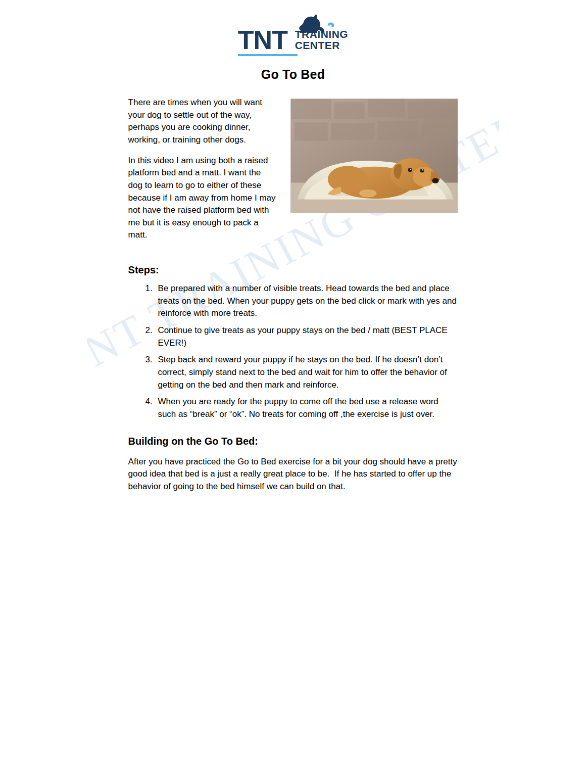TNT TRAINING CENTER
TNT TRAINING CENTER
Go To Bed
There are times when you will want your dog to settle out of the way, perhaps you are cooking dinner, working, or training other dogs.
In this video I am using both a raised platform bed and a matt. I want the dog to learn to go to either of these because if I am away from home I may not have the raised platform bed with me but it is easy enough to pack a matt.
Steps:
Be prepared with a number of visible treats. Head towards the bed and place treats on the bed. When your puppy gets on the bed click or mark with yes and reinforce with more treats.
Continue to give treats as your puppy stays on the bed / matt (BEST PLACE EVER!)
Step back and reward your puppy if he stays on the bed. If he doesn’t don’t correct, simply stand next to the bed and wait for him to offer the behavior of getting on the bed and then mark and reinforce.
When you are ready for the puppy to come off the bed use a release word such as “break” or “ok”. No treats for coming off ,the exercise is just over.
Building on the Go To Bed:
After you have practiced the Go to Bed exercise for a bit your dog should have a pretty good idea that bed is a just a really great place to be. If he has started to offer up the behavior of going to the bed himself we can build on that.